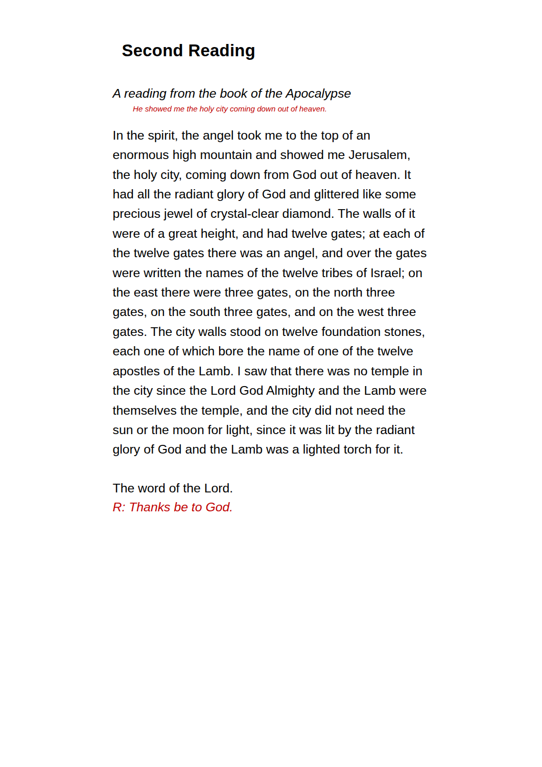Second Reading
A reading from the book of the Apocalypse
He showed me the holy city coming down out of heaven.
In the spirit, the angel took me to the top of an enormous high mountain and showed me Jerusalem, the holy city, coming down from God out of heaven. It had all the radiant glory of God and glittered like some precious jewel of crystal-clear diamond. The walls of it were of a great height, and had twelve gates; at each of the twelve gates there was an angel, and over the gates were written the names of the twelve tribes of Israel; on the east there were three gates, on the north three gates, on the south three gates, and on the west three gates. The city walls stood on twelve foundation stones, each one of which bore the name of one of the twelve apostles of the Lamb. I saw that there was no temple in the city since the Lord God Almighty and the Lamb were themselves the temple, and the city did not need the sun or the moon for light, since it was lit by the radiant glory of God and the Lamb was a lighted torch for it.
The word of the Lord.
R: Thanks be to God.